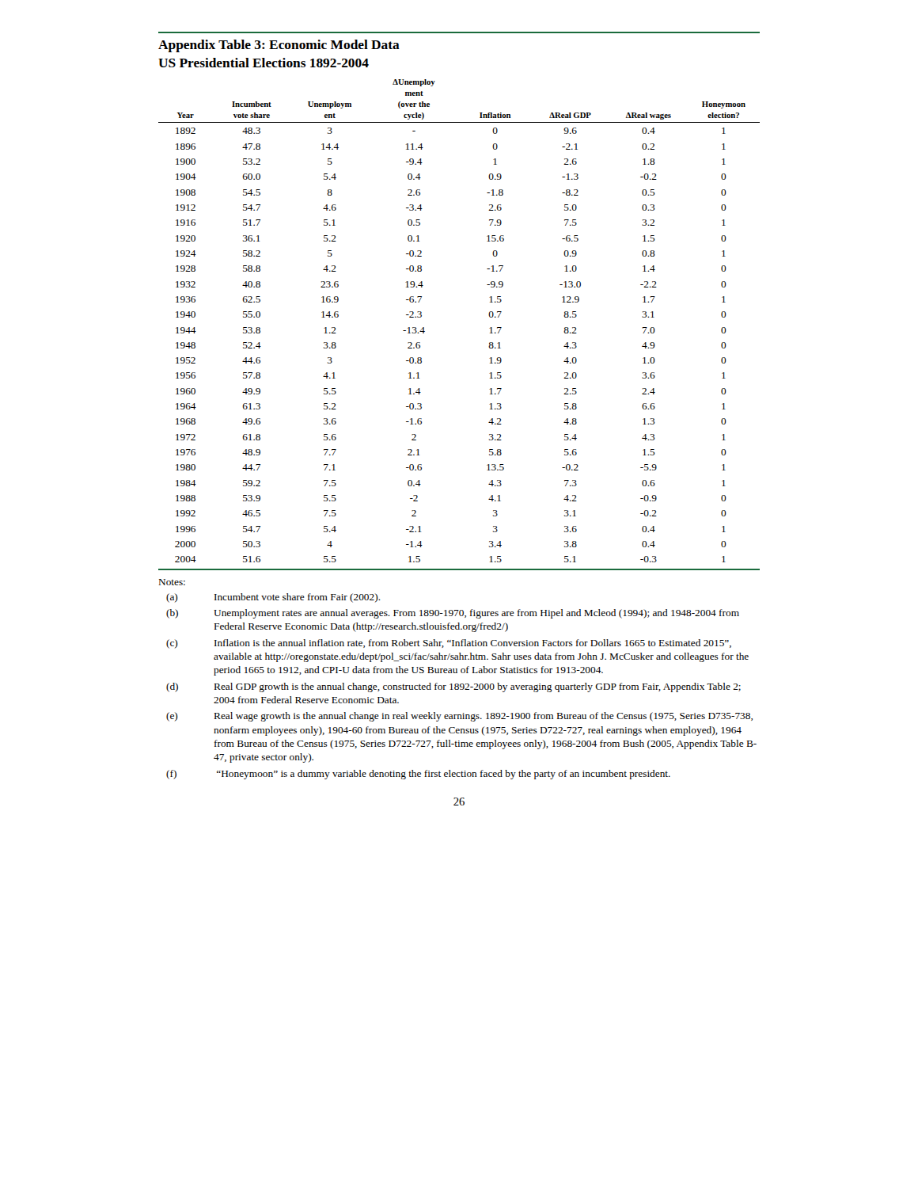Appendix Table 3: Economic Model Data
US Presidential Elections 1892-2004
| Year | Incumbent vote share | Unemploym ent | ΔUnemploy ment (over the cycle) | Inflation | ΔReal GDP | ΔReal wages | Honeymoon election? |
| --- | --- | --- | --- | --- | --- | --- | --- |
| 1892 | 48.3 | 3 | - | 0 | 9.6 | 0.4 | 1 |
| 1896 | 47.8 | 14.4 | 11.4 | 0 | -2.1 | 0.2 | 1 |
| 1900 | 53.2 | 5 | -9.4 | 1 | 2.6 | 1.8 | 1 |
| 1904 | 60.0 | 5.4 | 0.4 | 0.9 | -1.3 | -0.2 | 0 |
| 1908 | 54.5 | 8 | 2.6 | -1.8 | -8.2 | 0.5 | 0 |
| 1912 | 54.7 | 4.6 | -3.4 | 2.6 | 5.0 | 0.3 | 0 |
| 1916 | 51.7 | 5.1 | 0.5 | 7.9 | 7.5 | 3.2 | 1 |
| 1920 | 36.1 | 5.2 | 0.1 | 15.6 | -6.5 | 1.5 | 0 |
| 1924 | 58.2 | 5 | -0.2 | 0 | 0.9 | 0.8 | 1 |
| 1928 | 58.8 | 4.2 | -0.8 | -1.7 | 1.0 | 1.4 | 0 |
| 1932 | 40.8 | 23.6 | 19.4 | -9.9 | -13.0 | -2.2 | 0 |
| 1936 | 62.5 | 16.9 | -6.7 | 1.5 | 12.9 | 1.7 | 1 |
| 1940 | 55.0 | 14.6 | -2.3 | 0.7 | 8.5 | 3.1 | 0 |
| 1944 | 53.8 | 1.2 | -13.4 | 1.7 | 8.2 | 7.0 | 0 |
| 1948 | 52.4 | 3.8 | 2.6 | 8.1 | 4.3 | 4.9 | 0 |
| 1952 | 44.6 | 3 | -0.8 | 1.9 | 4.0 | 1.0 | 0 |
| 1956 | 57.8 | 4.1 | 1.1 | 1.5 | 2.0 | 3.6 | 1 |
| 1960 | 49.9 | 5.5 | 1.4 | 1.7 | 2.5 | 2.4 | 0 |
| 1964 | 61.3 | 5.2 | -0.3 | 1.3 | 5.8 | 6.6 | 1 |
| 1968 | 49.6 | 3.6 | -1.6 | 4.2 | 4.8 | 1.3 | 0 |
| 1972 | 61.8 | 5.6 | 2 | 3.2 | 5.4 | 4.3 | 1 |
| 1976 | 48.9 | 7.7 | 2.1 | 5.8 | 5.6 | 1.5 | 0 |
| 1980 | 44.7 | 7.1 | -0.6 | 13.5 | -0.2 | -5.9 | 1 |
| 1984 | 59.2 | 7.5 | 0.4 | 4.3 | 7.3 | 0.6 | 1 |
| 1988 | 53.9 | 5.5 | -2 | 4.1 | 4.2 | -0.9 | 0 |
| 1992 | 46.5 | 7.5 | 2 | 3 | 3.1 | -0.2 | 0 |
| 1996 | 54.7 | 5.4 | -2.1 | 3 | 3.6 | 0.4 | 1 |
| 2000 | 50.3 | 4 | -1.4 | 3.4 | 3.8 | 0.4 | 0 |
| 2004 | 51.6 | 5.5 | 1.5 | 1.5 | 5.1 | -0.3 | 1 |
Notes:
(a)
Incumbent vote share from Fair (2002).
(b)
Unemployment rates are annual averages. From 1890-1970, figures are from Hipel and Mcleod (1994); and 1948-2004 from Federal Reserve Economic Data (http://research.stlouisfed.org/fred2/)
(c)
Inflation is the annual inflation rate, from Robert Sahr, “Inflation Conversion Factors for Dollars 1665 to Estimated 2015”, available at http://oregonstate.edu/dept/pol_sci/fac/sahr/sahr.htm. Sahr uses data from John J. McCusker and colleagues for the period 1665 to 1912, and CPI-U data from the US Bureau of Labor Statistics for 1913-2004.
(d)
Real GDP growth is the annual change, constructed for 1892-2000 by averaging quarterly GDP from Fair, Appendix Table 2; 2004 from Federal Reserve Economic Data.
(e)
Real wage growth is the annual change in real weekly earnings. 1892-1900 from Bureau of the Census (1975, Series D735-738, nonfarm employees only), 1904-60 from Bureau of the Census (1975, Series D722-727, real earnings when employed), 1964 from Bureau of the Census (1975, Series D722-727, full-time employees only), 1968-2004 from Bush (2005, Appendix Table B-47, private sector only).
(f)
“Honeymoon” is a dummy variable denoting the first election faced by the party of an incumbent president.
26